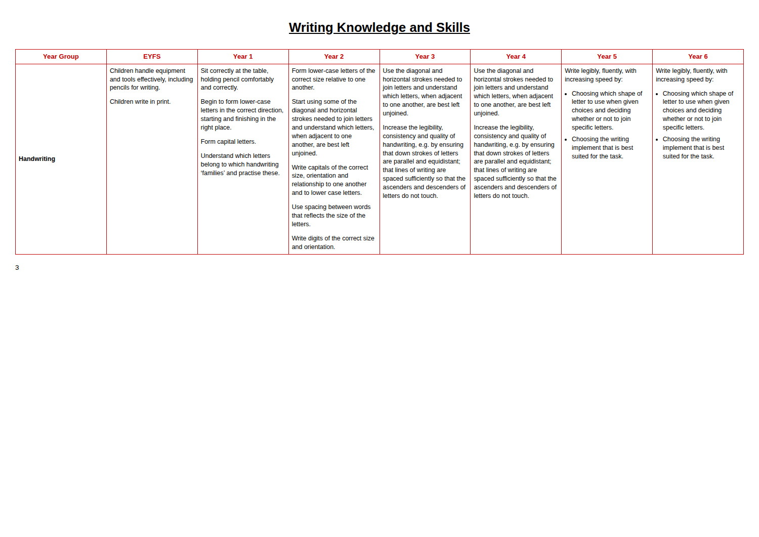Writing Knowledge and Skills
| Year Group | EYFS | Year 1 | Year 2 | Year 3 | Year 4 | Year 5 | Year 6 |
| --- | --- | --- | --- | --- | --- | --- | --- |
| Handwriting | Children handle equipment and tools effectively, including pencils for writing. Children write in print. | Sit correctly at the table, holding pencil comfortably and correctly. Begin to form lower-case letters in the correct direction, starting and finishing in the right place. Form capital letters. Understand which letters belong to which handwriting ‘families’ and practise these. | Form lower-case letters of the correct size relative to one another. Start using some of the diagonal and horizontal strokes needed to join letters and understand which letters, when adjacent to one another, are best left unjoined. Write capitals of the correct size, orientation and relationship to one another and to lower case letters. Use spacing between words that reflects the size of the letters. Write digits of the correct size and orientation. | Use the diagonal and horizontal strokes needed to join letters and understand which letters, when adjacent to one another, are best left unjoined. Increase the legibility, consistency and quality of handwriting, e.g. by ensuring that down strokes of letters are parallel and equidistant; that lines of writing are spaced sufficiently so that the ascenders and descenders of letters do not touch. | Use the diagonal and horizontal strokes needed to join letters and understand which letters, when adjacent to one another, are best left unjoined. Increase the legibility, consistency and quality of handwriting, e.g. by ensuring that down strokes of letters are parallel and equidistant; that lines of writing are spaced sufficiently so that the ascenders and descenders of letters do not touch. | Write legibly, fluently, with increasing speed by: Choosing which shape of letter to use when given choices and deciding whether or not to join specific letters. Choosing the writing implement that is best suited for the task. | Write legibly, fluently, with increasing speed by: Choosing which shape of letter to use when given choices and deciding whether or not to join specific letters. Choosing the writing implement that is best suited for the task. |
3